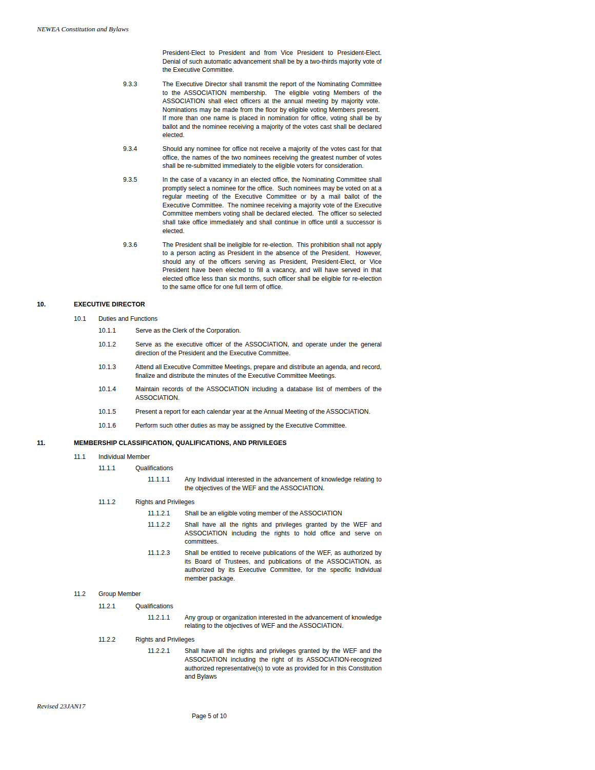NEWEA Constitution and Bylaws
President-Elect to President and from Vice President to President-Elect. Denial of such automatic advancement shall be by a two-thirds majority vote of the Executive Committee.
9.3.3
The Executive Director shall transmit the report of the Nominating Committee to the ASSOCIATION membership. The eligible voting Members of the ASSOCIATION shall elect officers at the annual meeting by majority vote. Nominations may be made from the floor by eligible voting Members present. If more than one name is placed in nomination for office, voting shall be by ballot and the nominee receiving a majority of the votes cast shall be declared elected.
9.3.4
Should any nominee for office not receive a majority of the votes cast for that office, the names of the two nominees receiving the greatest number of votes shall be re-submitted immediately to the eligible voters for consideration.
9.3.5
In the case of a vacancy in an elected office, the Nominating Committee shall promptly select a nominee for the office. Such nominees may be voted on at a regular meeting of the Executive Committee or by a mail ballot of the Executive Committee. The nominee receiving a majority vote of the Executive Committee members voting shall be declared elected. The officer so selected shall take office immediately and shall continue in office until a successor is elected.
9.3.6
The President shall be ineligible for re-election. This prohibition shall not apply to a person acting as President in the absence of the President. However, should any of the officers serving as President, President-Elect, or Vice President have been elected to fill a vacancy, and will have served in that elected office less than six months, such officer shall be eligible for re-election to the same office for one full term of office.
10.
EXECUTIVE DIRECTOR
10.1
Duties and Functions
10.1.1
Serve as the Clerk of the Corporation.
10.1.2
Serve as the executive officer of the ASSOCIATION, and operate under the general direction of the President and the Executive Committee.
10.1.3
Attend all Executive Committee Meetings, prepare and distribute an agenda, and record, finalize and distribute the minutes of the Executive Committee Meetings.
10.1.4
Maintain records of the ASSOCIATION including a database list of members of the ASSOCIATION.
10.1.5
Present a report for each calendar year at the Annual Meeting of the ASSOCIATION.
10.1.6
Perform such other duties as may be assigned by the Executive Committee.
11.
MEMBERSHIP CLASSIFICATION, QUALIFICATIONS, AND PRIVILEGES
11.1
Individual Member
11.1.1
Qualifications
11.1.1.1
Any Individual interested in the advancement of knowledge relating to the objectives of the WEF and the ASSOCIATION.
11.1.2
Rights and Privileges
11.1.2.1
Shall be an eligible voting member of the ASSOCIATION
11.1.2.2
Shall have all the rights and privileges granted by the WEF and ASSOCIATION including the rights to hold office and serve on committees.
11.1.2.3
Shall be entitled to receive publications of the WEF, as authorized by its Board of Trustees, and publications of the ASSOCIATION, as authorized by its Executive Committee, for the specific Individual member package.
11.2
Group Member
11.2.1
Qualifications
11.2.1.1
Any group or organization interested in the advancement of knowledge relating to the objectives of WEF and the ASSOCIATION.
11.2.2
Rights and Privileges
11.2.2.1
Shall have all the rights and privileges granted by the WEF and the ASSOCIATION including the right of its ASSOCIATION-recognized authorized representative(s) to vote as provided for in this Constitution and Bylaws
Revised 23JAN17
Page 5 of 10